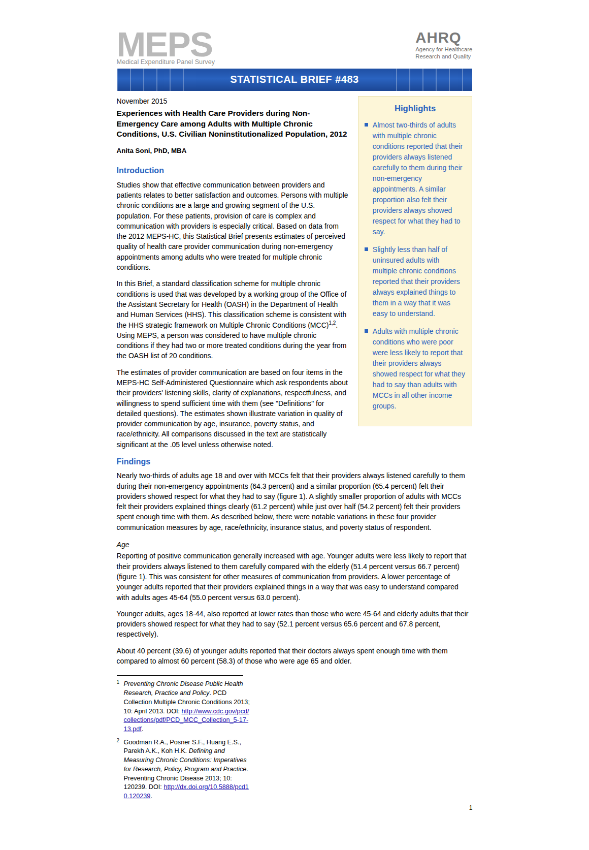MEPS Medical Expenditure Panel Survey
AHRQ Agency for Healthcare
Research and Quality
STATISTICAL BRIEF #483
November 2015
Experiences with Health Care Providers during Non-Emergency Care among Adults with Multiple Chronic Conditions, U.S. Civilian Noninstitutionalized Population, 2012
Anita Soni, PhD, MBA
Introduction
Studies show that effective communication between providers and patients relates to better satisfaction and outcomes. Persons with multiple chronic conditions are a large and growing segment of the U.S. population. For these patients, provision of care is complex and communication with providers is especially critical. Based on data from the 2012 MEPS-HC, this Statistical Brief presents estimates of perceived quality of health care provider communication during non-emergency appointments among adults who were treated for multiple chronic conditions.
In this Brief, a standard classification scheme for multiple chronic conditions is used that was developed by a working group of the Office of the Assistant Secretary for Health (OASH) in the Department of Health and Human Services (HHS). This classification scheme is consistent with the HHS strategic framework on Multiple Chronic Conditions (MCC)1,2. Using MEPS, a person was considered to have multiple chronic conditions if they had two or more treated conditions during the year from the OASH list of 20 conditions.
The estimates of provider communication are based on four items in the MEPS-HC Self-Administered Questionnaire which ask respondents about their providers' listening skills, clarity of explanations, respectfulness, and willingness to spend sufficient time with them (see "Definitions" for detailed questions). The estimates shown illustrate variation in quality of provider communication by age, insurance, poverty status, and race/ethnicity. All comparisons discussed in the text are statistically significant at the .05 level unless otherwise noted.
Highlights
Almost two-thirds of adults with multiple chronic conditions reported that their providers always listened carefully to them during their non-emergency appointments. A similar proportion also felt their providers always showed respect for what they had to say.
Slightly less than half of uninsured adults with multiple chronic conditions reported that their providers always explained things to them in a way that it was easy to understand.
Adults with multiple chronic conditions who were poor were less likely to report that their providers always showed respect for what they had to say than adults with MCCs in all other income groups.
Findings
Nearly two-thirds of adults age 18 and over with MCCs felt that their providers always listened carefully to them during their non-emergency appointments (64.3 percent) and a similar proportion (65.4 percent) felt their providers showed respect for what they had to say (figure 1). A slightly smaller proportion of adults with MCCs felt their providers explained things clearly (61.2 percent) while just over half (54.2 percent) felt their providers spent enough time with them. As described below, there were notable variations in these four provider communication measures by age, race/ethnicity, insurance status, and poverty status of respondent.
Age
Reporting of positive communication generally increased with age. Younger adults were less likely to report that their providers always listened to them carefully compared with the elderly (51.4 percent versus 66.7 percent) (figure 1). This was consistent for other measures of communication from providers. A lower percentage of younger adults reported that their providers explained things in a way that was easy to understand compared with adults ages 45-64 (55.0 percent versus 63.0 percent).
Younger adults, ages 18-44, also reported at lower rates than those who were 45-64 and elderly adults that their providers showed respect for what they had to say (52.1 percent versus 65.6 percent and 67.8 percent, respectively).
About 40 percent (39.6) of younger adults reported that their doctors always spent enough time with them compared to almost 60 percent (58.3) of those who were age 65 and older.
Preventing Chronic Disease Public Health Research, Practice and Policy. PCD Collection Multiple Chronic Conditions 2013; 10: April 2013. DOI: http://www.cdc.gov/pcd/collections/pdf/PCD_MCC_Collection_5-17-13.pdf.
Goodman R.A., Posner S.F., Huang E.S., Parekh A.K., Koh H.K. Defining and Measuring Chronic Conditions: Imperatives for Research, Policy, Program and Practice. Preventing Chronic Disease 2013; 10: 120239. DOI: http://dx.doi.org/10.5888/pcd10.120239.
1